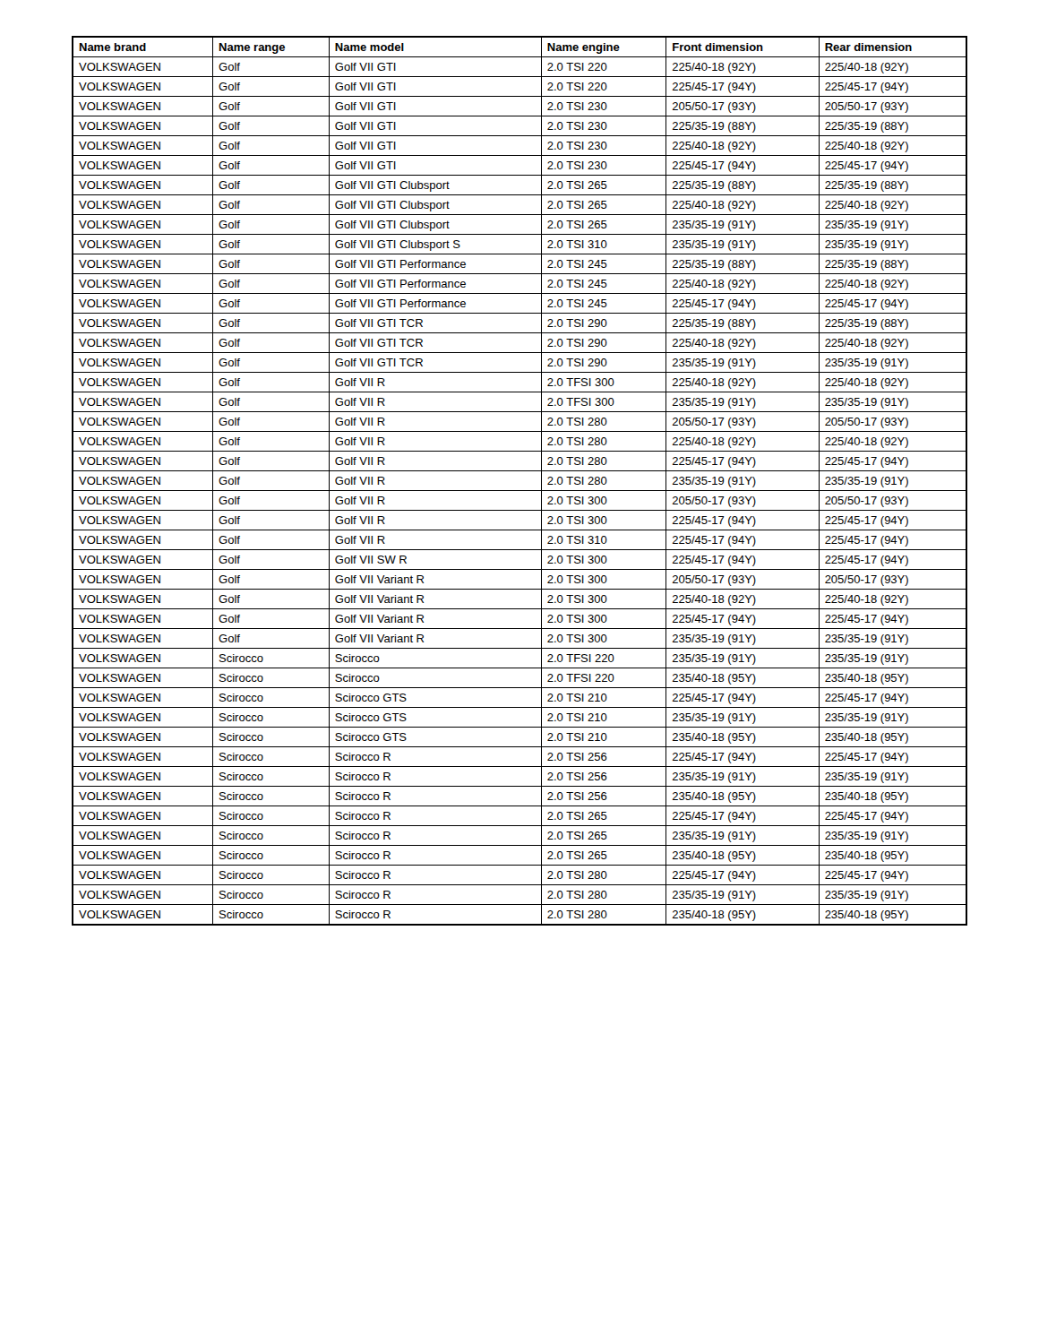Volkswagen tyre dimensions by model and engine
| Name brand | Name range | Name model | Name engine | Front dimension | Rear dimension |
| --- | --- | --- | --- | --- | --- |
| VOLKSWAGEN | Golf | Golf VII GTI | 2.0 TSI 220 | 225/40-18 (92Y) | 225/40-18 (92Y) |
| VOLKSWAGEN | Golf | Golf VII GTI | 2.0 TSI 220 | 225/45-17 (94Y) | 225/45-17 (94Y) |
| VOLKSWAGEN | Golf | Golf VII GTI | 2.0 TSI 230 | 205/50-17 (93Y) | 205/50-17 (93Y) |
| VOLKSWAGEN | Golf | Golf VII GTI | 2.0 TSI 230 | 225/35-19 (88Y) | 225/35-19 (88Y) |
| VOLKSWAGEN | Golf | Golf VII GTI | 2.0 TSI 230 | 225/40-18 (92Y) | 225/40-18 (92Y) |
| VOLKSWAGEN | Golf | Golf VII GTI | 2.0 TSI 230 | 225/45-17 (94Y) | 225/45-17 (94Y) |
| VOLKSWAGEN | Golf | Golf VII GTI Clubsport | 2.0 TSI 265 | 225/35-19 (88Y) | 225/35-19 (88Y) |
| VOLKSWAGEN | Golf | Golf VII GTI Clubsport | 2.0 TSI 265 | 225/40-18 (92Y) | 225/40-18 (92Y) |
| VOLKSWAGEN | Golf | Golf VII GTI Clubsport | 2.0 TSI 265 | 235/35-19 (91Y) | 235/35-19 (91Y) |
| VOLKSWAGEN | Golf | Golf VII GTI Clubsport S | 2.0 TSI 310 | 235/35-19 (91Y) | 235/35-19 (91Y) |
| VOLKSWAGEN | Golf | Golf VII GTI Performance | 2.0 TSI 245 | 225/35-19 (88Y) | 225/35-19 (88Y) |
| VOLKSWAGEN | Golf | Golf VII GTI Performance | 2.0 TSI 245 | 225/40-18 (92Y) | 225/40-18 (92Y) |
| VOLKSWAGEN | Golf | Golf VII GTI Performance | 2.0 TSI 245 | 225/45-17 (94Y) | 225/45-17 (94Y) |
| VOLKSWAGEN | Golf | Golf VII GTI TCR | 2.0 TSI 290 | 225/35-19 (88Y) | 225/35-19 (88Y) |
| VOLKSWAGEN | Golf | Golf VII GTI TCR | 2.0 TSI 290 | 225/40-18 (92Y) | 225/40-18 (92Y) |
| VOLKSWAGEN | Golf | Golf VII GTI TCR | 2.0 TSI 290 | 235/35-19 (91Y) | 235/35-19 (91Y) |
| VOLKSWAGEN | Golf | Golf VII R | 2.0 TFSI 300 | 225/40-18 (92Y) | 225/40-18 (92Y) |
| VOLKSWAGEN | Golf | Golf VII R | 2.0 TFSI 300 | 235/35-19 (91Y) | 235/35-19 (91Y) |
| VOLKSWAGEN | Golf | Golf VII R | 2.0 TSI 280 | 205/50-17 (93Y) | 205/50-17 (93Y) |
| VOLKSWAGEN | Golf | Golf VII R | 2.0 TSI 280 | 225/40-18 (92Y) | 225/40-18 (92Y) |
| VOLKSWAGEN | Golf | Golf VII R | 2.0 TSI 280 | 225/45-17 (94Y) | 225/45-17 (94Y) |
| VOLKSWAGEN | Golf | Golf VII R | 2.0 TSI 280 | 235/35-19 (91Y) | 235/35-19 (91Y) |
| VOLKSWAGEN | Golf | Golf VII R | 2.0 TSI 300 | 205/50-17 (93Y) | 205/50-17 (93Y) |
| VOLKSWAGEN | Golf | Golf VII R | 2.0 TSI 300 | 225/45-17 (94Y) | 225/45-17 (94Y) |
| VOLKSWAGEN | Golf | Golf VII R | 2.0 TSI 310 | 225/45-17 (94Y) | 225/45-17 (94Y) |
| VOLKSWAGEN | Golf | Golf VII SW R | 2.0 TSI 300 | 225/45-17 (94Y) | 225/45-17 (94Y) |
| VOLKSWAGEN | Golf | Golf VII Variant R | 2.0 TSI 300 | 205/50-17 (93Y) | 205/50-17 (93Y) |
| VOLKSWAGEN | Golf | Golf VII Variant R | 2.0 TSI 300 | 225/40-18 (92Y) | 225/40-18 (92Y) |
| VOLKSWAGEN | Golf | Golf VII Variant R | 2.0 TSI 300 | 225/45-17 (94Y) | 225/45-17 (94Y) |
| VOLKSWAGEN | Golf | Golf VII Variant R | 2.0 TSI 300 | 235/35-19 (91Y) | 235/35-19 (91Y) |
| VOLKSWAGEN | Scirocco | Scirocco | 2.0 TFSI 220 | 235/35-19 (91Y) | 235/35-19 (91Y) |
| VOLKSWAGEN | Scirocco | Scirocco | 2.0 TFSI 220 | 235/40-18 (95Y) | 235/40-18 (95Y) |
| VOLKSWAGEN | Scirocco | Scirocco GTS | 2.0 TSI 210 | 225/45-17 (94Y) | 225/45-17 (94Y) |
| VOLKSWAGEN | Scirocco | Scirocco GTS | 2.0 TSI 210 | 235/35-19 (91Y) | 235/35-19 (91Y) |
| VOLKSWAGEN | Scirocco | Scirocco GTS | 2.0 TSI 210 | 235/40-18 (95Y) | 235/40-18 (95Y) |
| VOLKSWAGEN | Scirocco | Scirocco R | 2.0 TSI 256 | 225/45-17 (94Y) | 225/45-17 (94Y) |
| VOLKSWAGEN | Scirocco | Scirocco R | 2.0 TSI 256 | 235/35-19 (91Y) | 235/35-19 (91Y) |
| VOLKSWAGEN | Scirocco | Scirocco R | 2.0 TSI 256 | 235/40-18 (95Y) | 235/40-18 (95Y) |
| VOLKSWAGEN | Scirocco | Scirocco R | 2.0 TSI 265 | 225/45-17 (94Y) | 225/45-17 (94Y) |
| VOLKSWAGEN | Scirocco | Scirocco R | 2.0 TSI 265 | 235/35-19 (91Y) | 235/35-19 (91Y) |
| VOLKSWAGEN | Scirocco | Scirocco R | 2.0 TSI 265 | 235/40-18 (95Y) | 235/40-18 (95Y) |
| VOLKSWAGEN | Scirocco | Scirocco R | 2.0 TSI 280 | 225/45-17 (94Y) | 225/45-17 (94Y) |
| VOLKSWAGEN | Scirocco | Scirocco R | 2.0 TSI 280 | 235/35-19 (91Y) | 235/35-19 (91Y) |
| VOLKSWAGEN | Scirocco | Scirocco R | 2.0 TSI 280 | 235/40-18 (95Y) | 235/40-18 (95Y) |